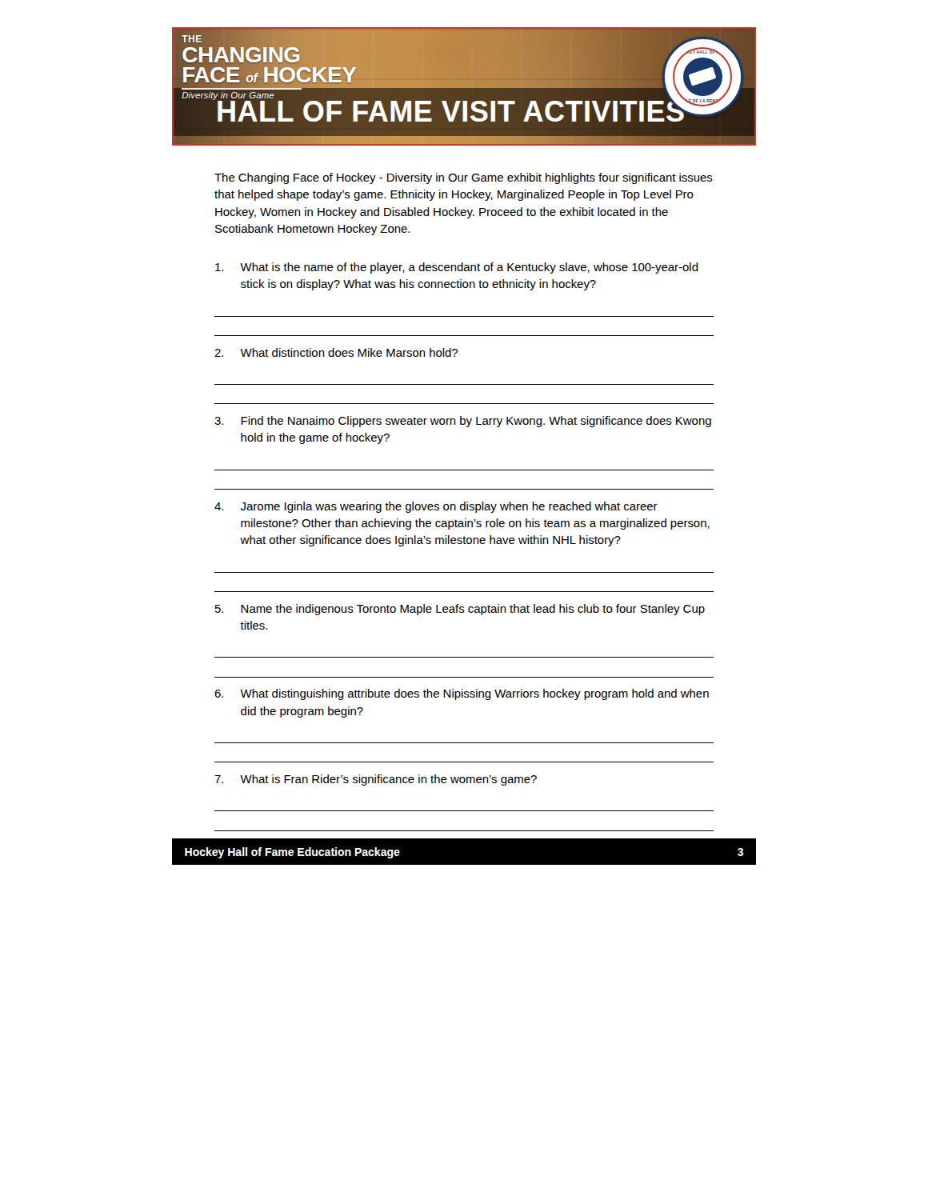THE
CHANGING
FACE of HOCKEY
Diversity in Our Game
HOCKEY HALL OF FAME TEMPLE DE LA RENOMMÉE
HALL OF FAME VISIT ACTIVITIES
The Changing Face of Hockey - Diversity in Our Game exhibit highlights four significant issues that helped shape today’s game. Ethnicity in Hockey, Marginalized People in Top Level Pro Hockey, Women in Hockey and Disabled Hockey. Proceed to the exhibit located in the Scotiabank Hometown Hockey Zone.
What is the name of the player, a descendant of a Kentucky slave, whose 100-year-old stick is on display? What was his connection to ethnicity in hockey?
What distinction does Mike Marson hold?
Find the Nanaimo Clippers sweater worn by Larry Kwong. What significance does Kwong hold in the game of hockey?
Jarome Iginla was wearing the gloves on display when he reached what career milestone? Other than achieving the captain’s role on his team as a marginalized person, what other significance does Iginla’s milestone have within NHL history?
Name the indigenous Toronto Maple Leafs captain that lead his club to four Stanley Cup titles.
What distinguishing attribute does the Nipissing Warriors hockey program hold and when did the program begin?
What is Fran Rider’s significance in the women’s game?
Hockey Hall of Fame Education Package 3